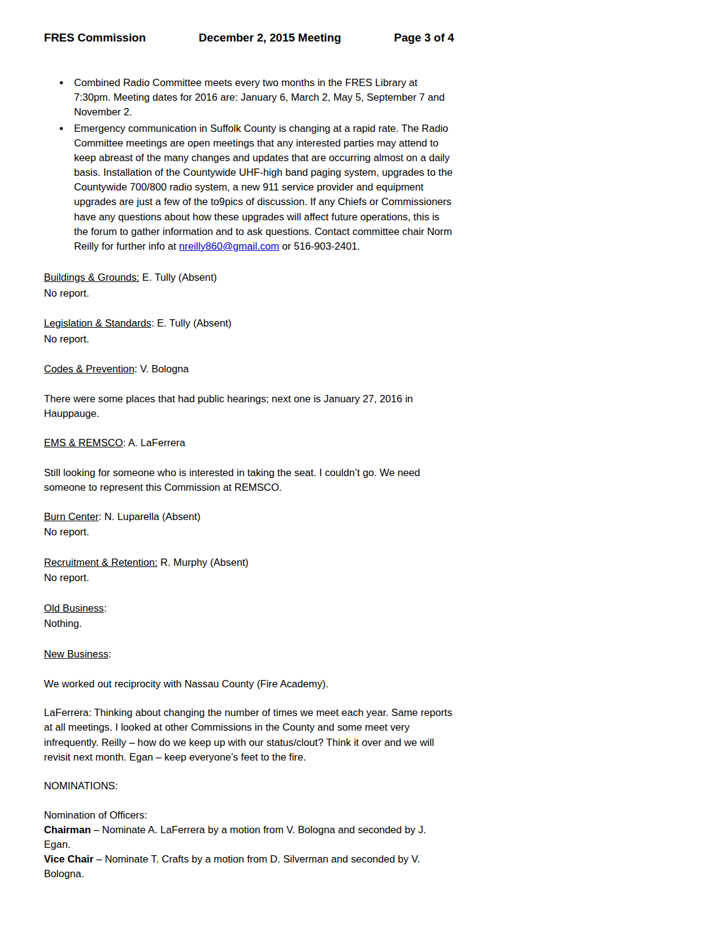FRES Commission December 2, 2015 Meeting Page 3 of 4
Combined Radio Committee meets every two months in the FRES Library at 7:30pm. Meeting dates for 2016 are: January 6, March 2, May 5, September 7 and November 2.
Emergency communication in Suffolk County is changing at a rapid rate. The Radio Committee meetings are open meetings that any interested parties may attend to keep abreast of the many changes and updates that are occurring almost on a daily basis. Installation of the Countywide UHF-high band paging system, upgrades to the Countywide 700/800 radio system, a new 911 service provider and equipment upgrades are just a few of the to9pics of discussion. If any Chiefs or Commissioners have any questions about how these upgrades will affect future operations, this is the forum to gather information and to ask questions. Contact committee chair Norm Reilly for further info at nreilly860@gmail.com or 516-903-2401.
Buildings & Grounds: E. Tully (Absent)
No report.
Legislation & Standards: E. Tully (Absent)
No report.
Codes & Prevention: V. Bologna
There were some places that had public hearings; next one is January 27, 2016 in Hauppauge.
EMS & REMSCO: A. LaFerrera
Still looking for someone who is interested in taking the seat. I couldn’t go. We need someone to represent this Commission at REMSCO.
Burn Center: N. Luparella (Absent)
No report.
Recruitment & Retention: R. Murphy (Absent)
No report.
Old Business:
Nothing.
New Business:
We worked out reciprocity with Nassau County (Fire Academy).
LaFerrera: Thinking about changing the number of times we meet each year. Same reports at all meetings. I looked at other Commissions in the County and some meet very infrequently. Reilly – how do we keep up with our status/clout? Think it over and we will revisit next month. Egan – keep everyone’s feet to the fire.
NOMINATIONS:
Nomination of Officers:
Chairman – Nominate A. LaFerrera by a motion from V. Bologna and seconded by J. Egan.
Vice Chair – Nominate T. Crafts by a motion from D. Silverman and seconded by V. Bologna.